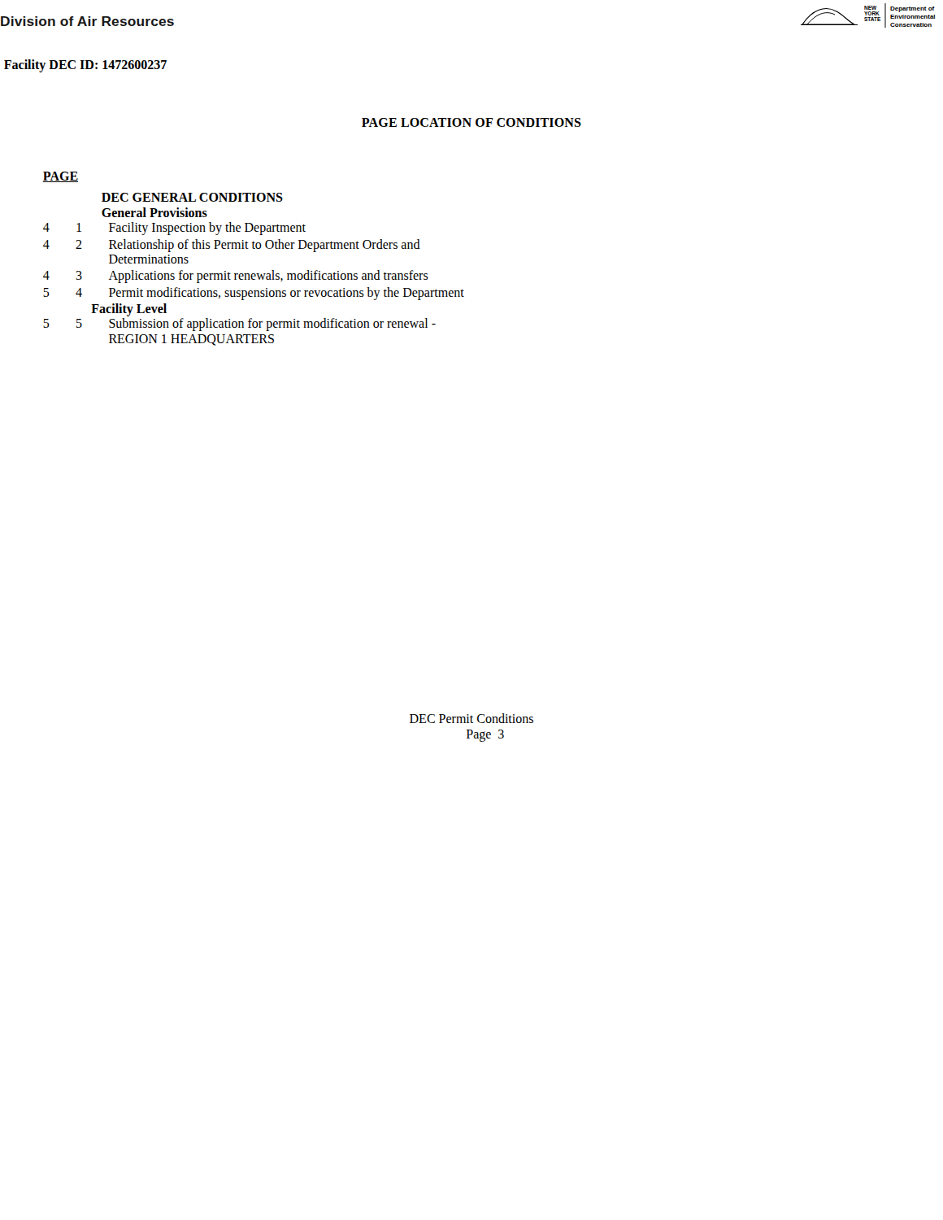Division of Air Resources
NEW YORK STATE Department of Environmental Conservation
Facility DEC ID: 1472600237
PAGE LOCATION OF CONDITIONS
PAGE
DEC GENERAL CONDITIONS
General Provisions
| 4 | 1 | Facility Inspection by the Department |
| 4 | 2 | Relationship of this Permit to Other Department Orders and Determinations |
| 4 | 3 | Applications for permit renewals, modifications and transfers |
| 5 | 4 | Permit modifications, suspensions or revocations by the Department |
Facility Level
| 5 | 5 | Submission of application for permit modification or renewal - REGION 1 HEADQUARTERS |
DEC Permit Conditions
Page 3